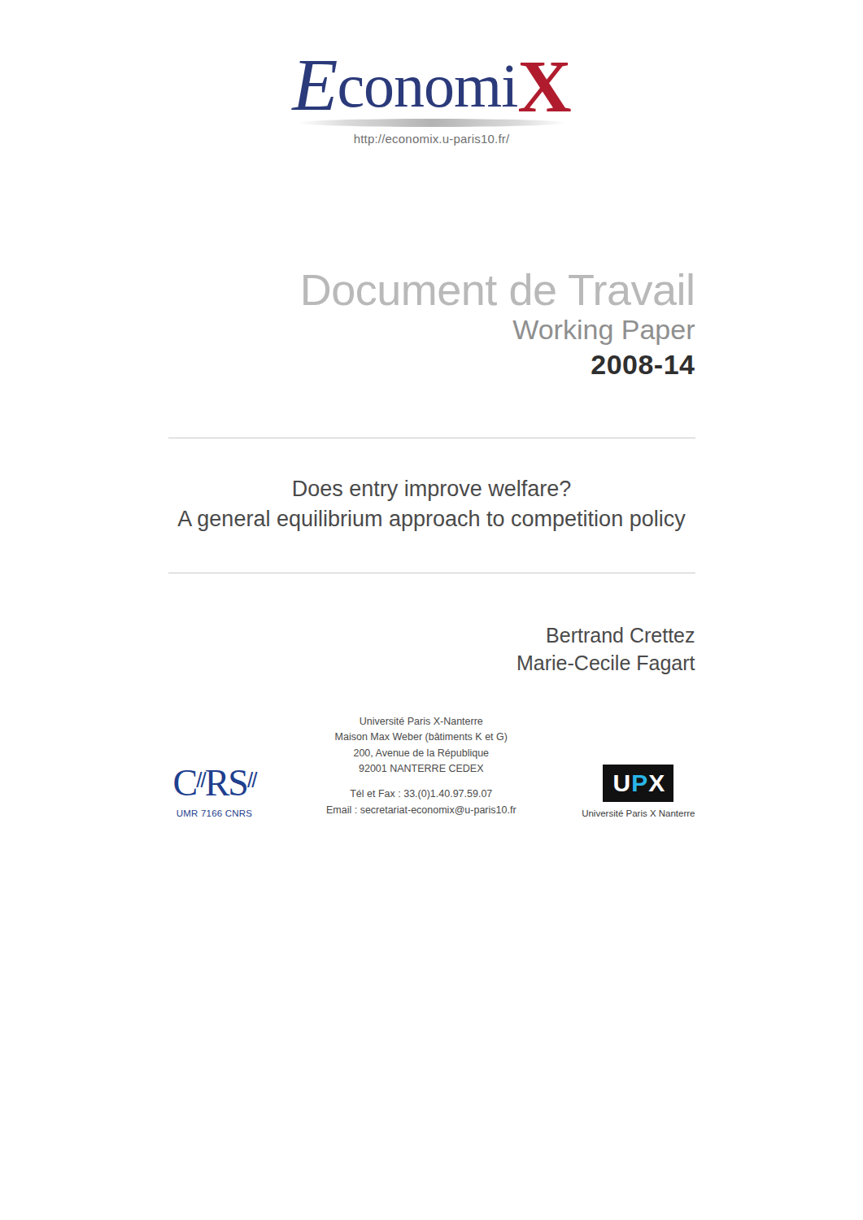EconomiX
http://economix.u-paris10.fr/
Document de Travail
Working Paper
2008-14
Does entry improve welfare?
A general equilibrium approach to competition policy
Bertrand Crettez
Marie-Cecile Fagart
C//RS//
UMR 7166 CNRS
Université Paris X-Nanterre
Maison Max Weber (bâtiments K et G)
200, Avenue de la République
92001 NANTERRE CEDEX
Tél et Fax : 33.(0)1.40.97.59.07
Email : secretariat-economix@u-paris10.fr
UPX
Université Paris X Nanterre